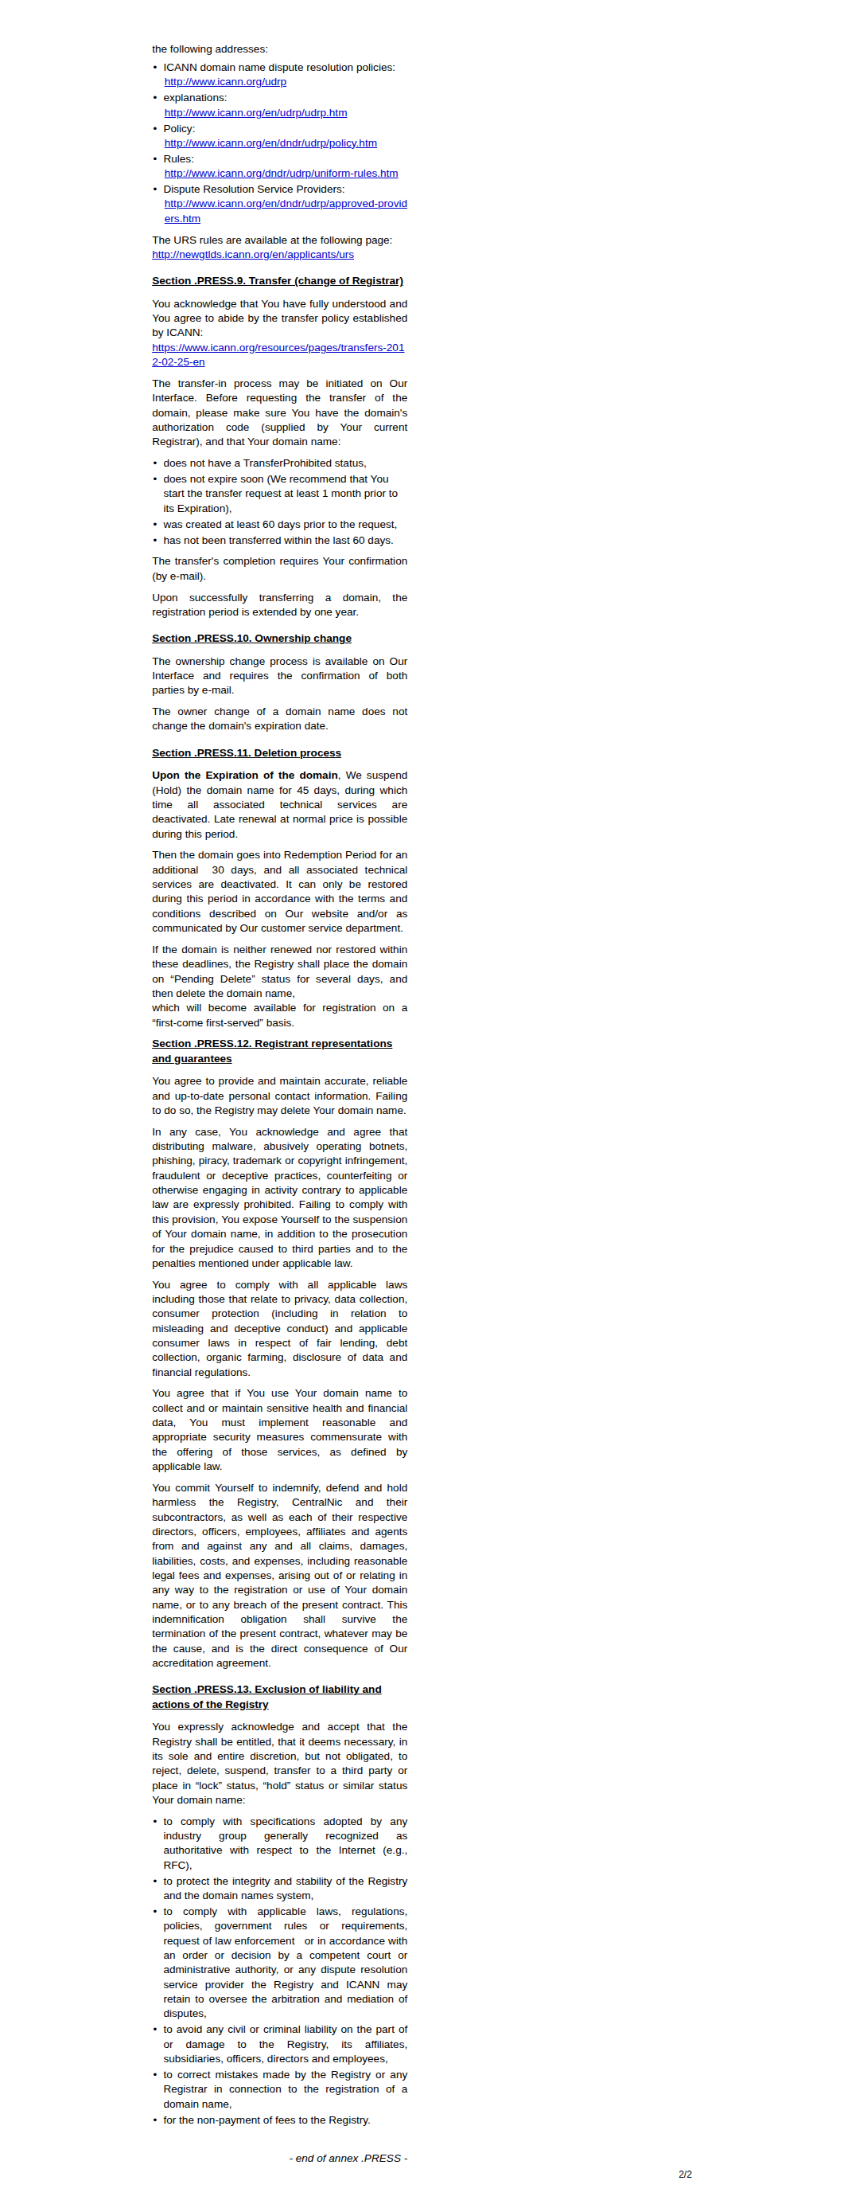the following addresses:
ICANN domain name dispute resolution policies:
http://www.icann.org/udrp
explanations:
http://www.icann.org/en/udrp/udrp.htm
Policy:
http://www.icann.org/en/dndr/udrp/policy.htm
Rules:
http://www.icann.org/dndr/udrp/uniform-rules.htm
Dispute Resolution Service Providers:
http://www.icann.org/en/dndr/udrp/approved-providers.htm
The URS rules are available at the following page:
http://newgtlds.icann.org/en/applicants/urs
Section .PRESS.9. Transfer (change of Registrar)
You acknowledge that You have fully understood and You agree to abide by the transfer policy established by ICANN:
https://www.icann.org/resources/pages/transfers-2012-02-25-en
The transfer-in process may be initiated on Our Interface. Before requesting the transfer of the domain, please make sure You have the domain's authorization code (supplied by Your current Registrar), and that Your domain name:
does not have a TransferProhibited status,
does not expire soon (We recommend that You start the transfer request at least 1 month prior to its Expiration),
was created at least 60 days prior to the request,
has not been transferred within the last 60 days.
The transfer's completion requires Your confirmation (by e-mail).
Upon successfully transferring a domain, the registration period is extended by one year.
Section .PRESS.10. Ownership change
The ownership change process is available on Our Interface and requires the confirmation of both parties by e-mail.
The owner change of a domain name does not change the domain's expiration date.
Section .PRESS.11. Deletion process
Upon the Expiration of the domain, We suspend (Hold) the domain name for 45 days, during which time all associated technical services are deactivated. Late renewal at normal price is possible during this period.
Then the domain goes into Redemption Period for an additional 30 days, and all associated technical services are deactivated. It can only be restored during this period in accordance with the terms and conditions described on Our website and/or as communicated by Our customer service department.
If the domain is neither renewed nor restored within these deadlines, the Registry shall place the domain on “Pending Delete” status for several days, and then delete the domain name,
which will become available for registration on a “first-come first-served” basis.
Section .PRESS.12. Registrant representations and guarantees
You agree to provide and maintain accurate, reliable and up-to-date personal contact information. Failing to do so, the Registry may delete Your domain name.
In any case, You acknowledge and agree that distributing malware, abusively operating botnets, phishing, piracy, trademark or copyright infringement, fraudulent or deceptive practices, counterfeiting or otherwise engaging in activity contrary to applicable law are expressly prohibited. Failing to comply with this provision, You expose Yourself to the suspension of Your domain name, in addition to the prosecution for the prejudice caused to third parties and to the penalties mentioned under applicable law.
You agree to comply with all applicable laws including those that relate to privacy, data collection, consumer protection (including in relation to misleading and deceptive conduct) and applicable consumer laws in respect of fair lending, debt collection, organic farming, disclosure of data and financial regulations.
You agree that if You use Your domain name to collect and or maintain sensitive health and financial data, You must implement reasonable and appropriate security measures commensurate with the offering of those services, as defined by applicable law.
You commit Yourself to indemnify, defend and hold harmless the Registry, CentralNic and their subcontractors, as well as each of their respective directors, officers, employees, affiliates and agents from and against any and all claims, damages, liabilities, costs, and expenses, including reasonable legal fees and expenses, arising out of or relating in any way to the registration or use of Your domain name, or to any breach of the present contract. This indemnification obligation shall survive the termination of the present contract, whatever may be the cause, and is the direct consequence of Our accreditation agreement.
Section .PRESS.13. Exclusion of liability and actions of the Registry
You expressly acknowledge and accept that the Registry shall be entitled, that it deems necessary, in its sole and entire discretion, but not obligated, to reject, delete, suspend, transfer to a third party or place in “lock” status, “hold” status or similar status Your domain name:
to comply with specifications adopted by any industry group generally recognized as authoritative with respect to the Internet (e.g., RFC),
to protect the integrity and stability of the Registry and the domain names system,
to comply with applicable laws, regulations, policies, government rules or requirements, request of law enforcement or in accordance with an order or decision by a competent court or administrative authority, or any dispute resolution service provider the Registry and ICANN may retain to oversee the arbitration and mediation of disputes,
to avoid any civil or criminal liability on the part of or damage to the Registry, its affiliates, subsidiaries, officers, directors and employees,
to correct mistakes made by the Registry or any Registrar in connection to the registration of a domain name,
for the non-payment of fees to the Registry.
- end of annex .PRESS -
2/2